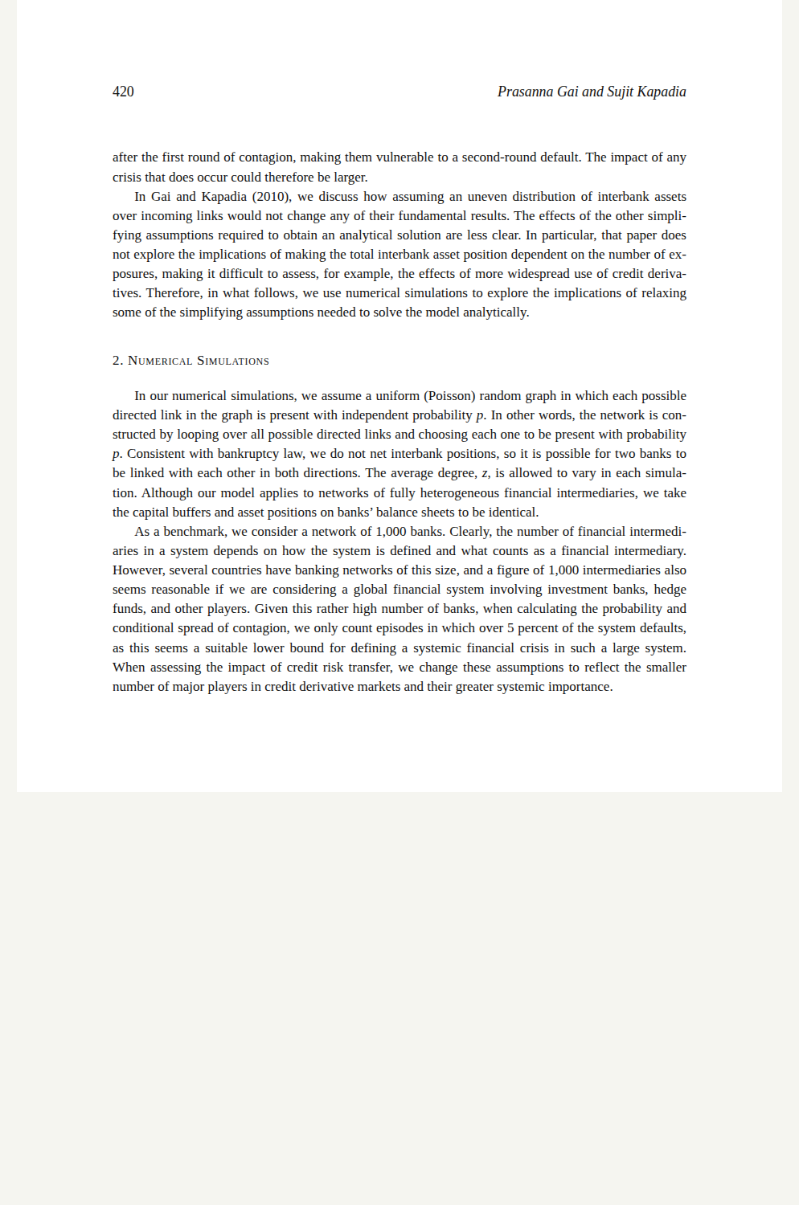420 Prasanna Gai and Sujit Kapadia
after the first round of contagion, making them vulnerable to a second-round default. The impact of any crisis that does occur could therefore be larger.
In Gai and Kapadia (2010), we discuss how assuming an uneven distribution of interbank assets over incoming links would not change any of their fundamental results. The effects of the other simplifying assumptions required to obtain an analytical solution are less clear. In particular, that paper does not explore the implications of making the total interbank asset position dependent on the number of exposures, making it difficult to assess, for example, the effects of more widespread use of credit derivatives. Therefore, in what follows, we use numerical simulations to explore the implications of relaxing some of the simplifying assumptions needed to solve the model analytically.
2. Numerical Simulations
In our numerical simulations, we assume a uniform (Poisson) random graph in which each possible directed link in the graph is present with independent probability p. In other words, the network is constructed by looping over all possible directed links and choosing each one to be present with probability p. Consistent with bankruptcy law, we do not net interbank positions, so it is possible for two banks to be linked with each other in both directions. The average degree, z, is allowed to vary in each simulation. Although our model applies to networks of fully heterogeneous financial intermediaries, we take the capital buffers and asset positions on banks’ balance sheets to be identical.
As a benchmark, we consider a network of 1,000 banks. Clearly, the number of financial intermediaries in a system depends on how the system is defined and what counts as a financial intermediary. However, several countries have banking networks of this size, and a figure of 1,000 intermediaries also seems reasonable if we are considering a global financial system involving investment banks, hedge funds, and other players. Given this rather high number of banks, when calculating the probability and conditional spread of contagion, we only count episodes in which over 5 percent of the system defaults, as this seems a suitable lower bound for defining a systemic financial crisis in such a large system. When assessing the impact of credit risk transfer, we change these assumptions to reflect the smaller number of major players in credit derivative markets and their greater systemic importance.